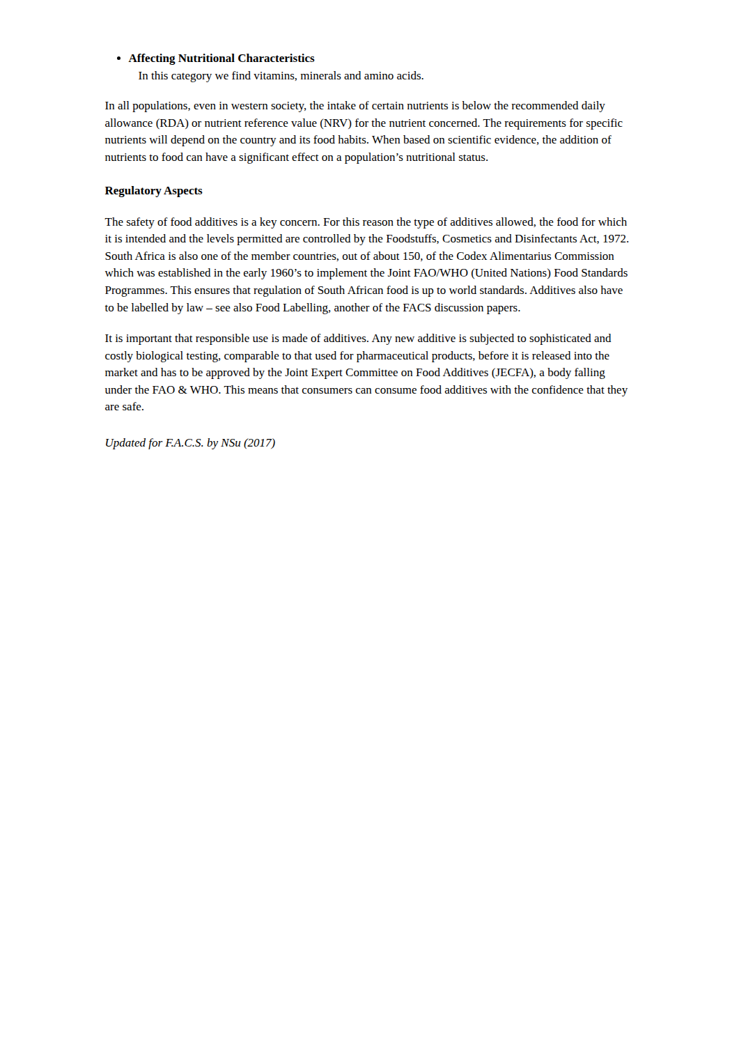Affecting Nutritional Characteristics In this category we find vitamins, minerals and amino acids.
In all populations, even in western society, the intake of certain nutrients is below the recommended daily allowance (RDA) or nutrient reference value (NRV) for the nutrient concerned. The requirements for specific nutrients will depend on the country and its food habits. When based on scientific evidence, the addition of nutrients to food can have a significant effect on a population’s nutritional status.
Regulatory Aspects
The safety of food additives is a key concern. For this reason the type of additives allowed, the food for which it is intended and the levels permitted are controlled by the Foodstuffs, Cosmetics and Disinfectants Act, 1972. South Africa is also one of the member countries, out of about 150, of the Codex Alimentarius Commission which was established in the early 1960’s to implement the Joint FAO/WHO (United Nations) Food Standards Programmes. This ensures that regulation of South African food is up to world standards. Additives also have to be labelled by law – see also Food Labelling, another of the FACS discussion papers.
It is important that responsible use is made of additives. Any new additive is subjected to sophisticated and costly biological testing, comparable to that used for pharmaceutical products, before it is released into the market and has to be approved by the Joint Expert Committee on Food Additives (JECFA), a body falling under the FAO & WHO. This means that consumers can consume food additives with the confidence that they are safe.
Updated for F.A.C.S. by NSu (2017)